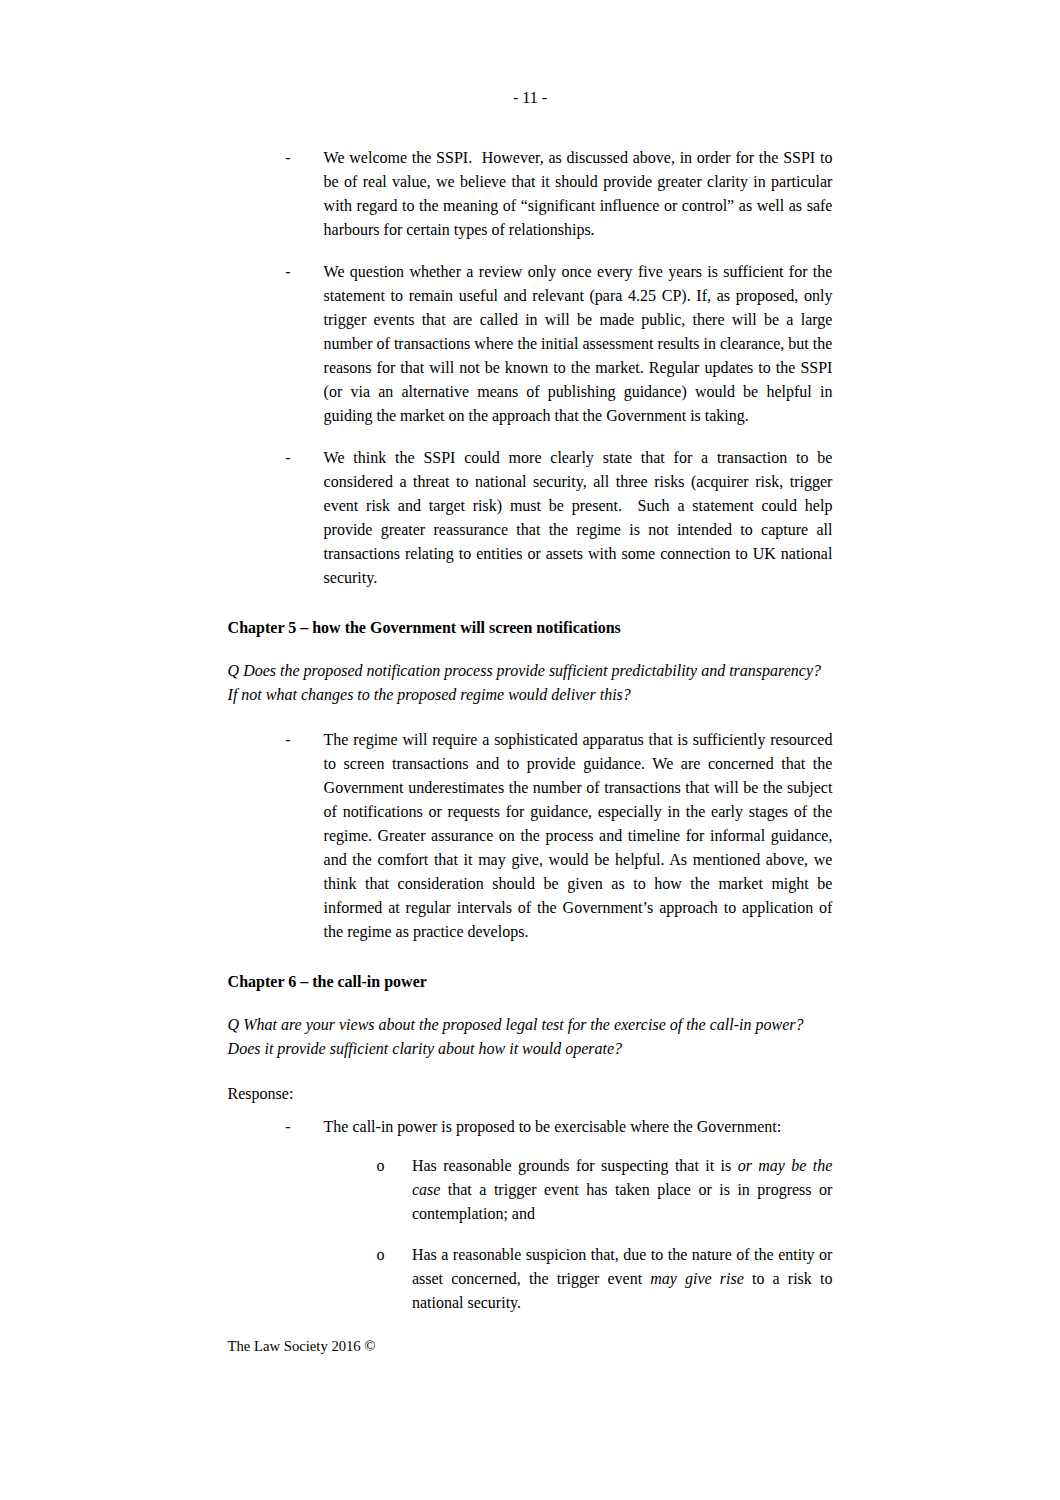- 11 -
We welcome the SSPI. However, as discussed above, in order for the SSPI to be of real value, we believe that it should provide greater clarity in particular with regard to the meaning of “significant influence or control” as well as safe harbours for certain types of relationships.
We question whether a review only once every five years is sufficient for the statement to remain useful and relevant (para 4.25 CP). If, as proposed, only trigger events that are called in will be made public, there will be a large number of transactions where the initial assessment results in clearance, but the reasons for that will not be known to the market. Regular updates to the SSPI (or via an alternative means of publishing guidance) would be helpful in guiding the market on the approach that the Government is taking.
We think the SSPI could more clearly state that for a transaction to be considered a threat to national security, all three risks (acquirer risk, trigger event risk and target risk) must be present. Such a statement could help provide greater reassurance that the regime is not intended to capture all transactions relating to entities or assets with some connection to UK national security.
Chapter 5 – how the Government will screen notifications
Q Does the proposed notification process provide sufficient predictability and transparency? If not what changes to the proposed regime would deliver this?
The regime will require a sophisticated apparatus that is sufficiently resourced to screen transactions and to provide guidance. We are concerned that the Government underestimates the number of transactions that will be the subject of notifications or requests for guidance, especially in the early stages of the regime. Greater assurance on the process and timeline for informal guidance, and the comfort that it may give, would be helpful. As mentioned above, we think that consideration should be given as to how the market might be informed at regular intervals of the Government’s approach to application of the regime as practice develops.
Chapter 6 – the call-in power
Q What are your views about the proposed legal test for the exercise of the call-in power? Does it provide sufficient clarity about how it would operate?
Response:
The call-in power is proposed to be exercisable where the Government:
Has reasonable grounds for suspecting that it is or may be the case that a trigger event has taken place or is in progress or contemplation; and
Has a reasonable suspicion that, due to the nature of the entity or asset concerned, the trigger event may give rise to a risk to national security.
The Law Society 2016 ©